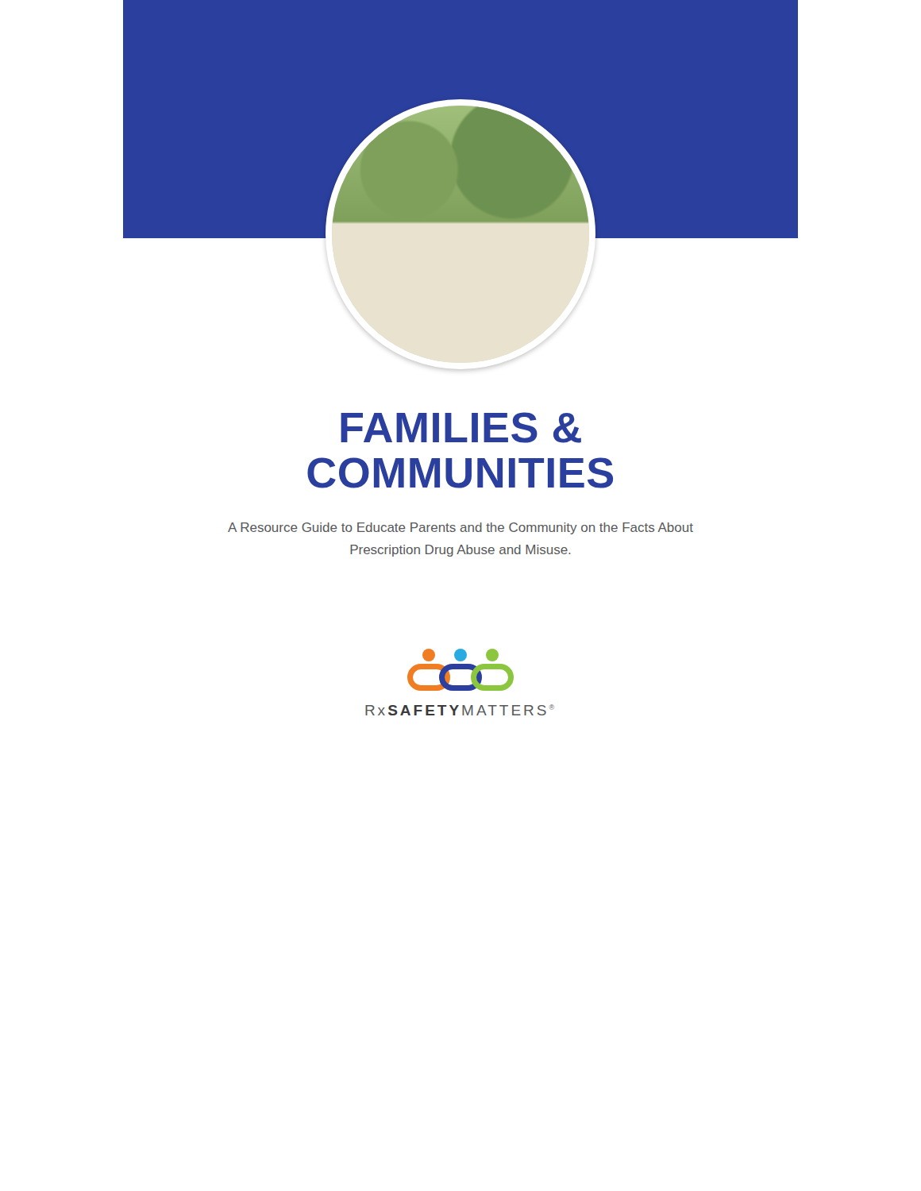Families &
Communities
A Resource Guide to Educate Parents and the Community on the Facts About Prescription Drug Abuse and Misuse.
Rx SAFETYMATTERS®